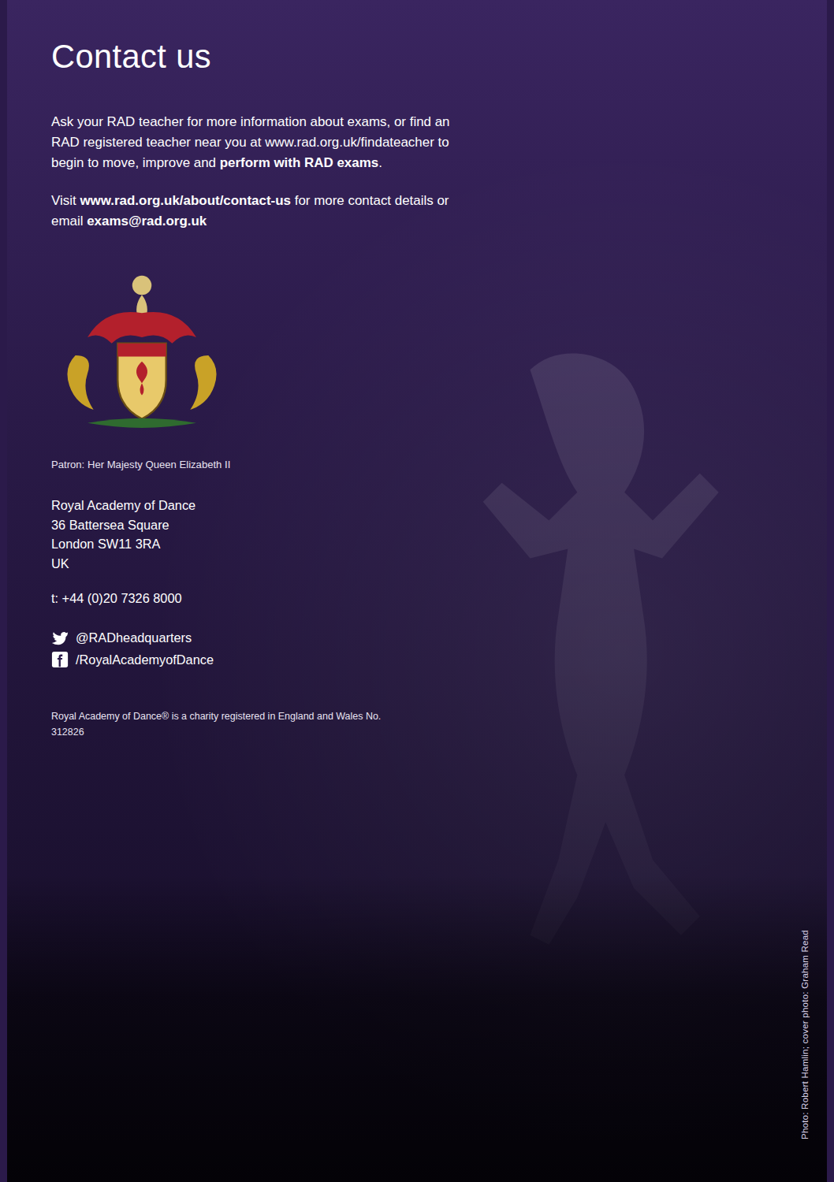Contact us
Ask your RAD teacher for more information about exams, or find an RAD registered teacher near you at www.rad.org.uk/findateacher to begin to move, improve and perform with RAD exams.
Visit www.rad.org.uk/about/contact-us for more contact details or email exams@rad.org.uk
Patron: Her Majesty Queen Elizabeth II
Royal Academy of Dance
36 Battersea Square
London SW11 3RA
UK
t: +44 (0)20 7326 8000
@RADheadquarters
/RoyalAcademyofDance
Royal Academy of Dance® is a charity registered in England and Wales No. 312826
Photo: Robert Hamlin; cover photo: Graham Read